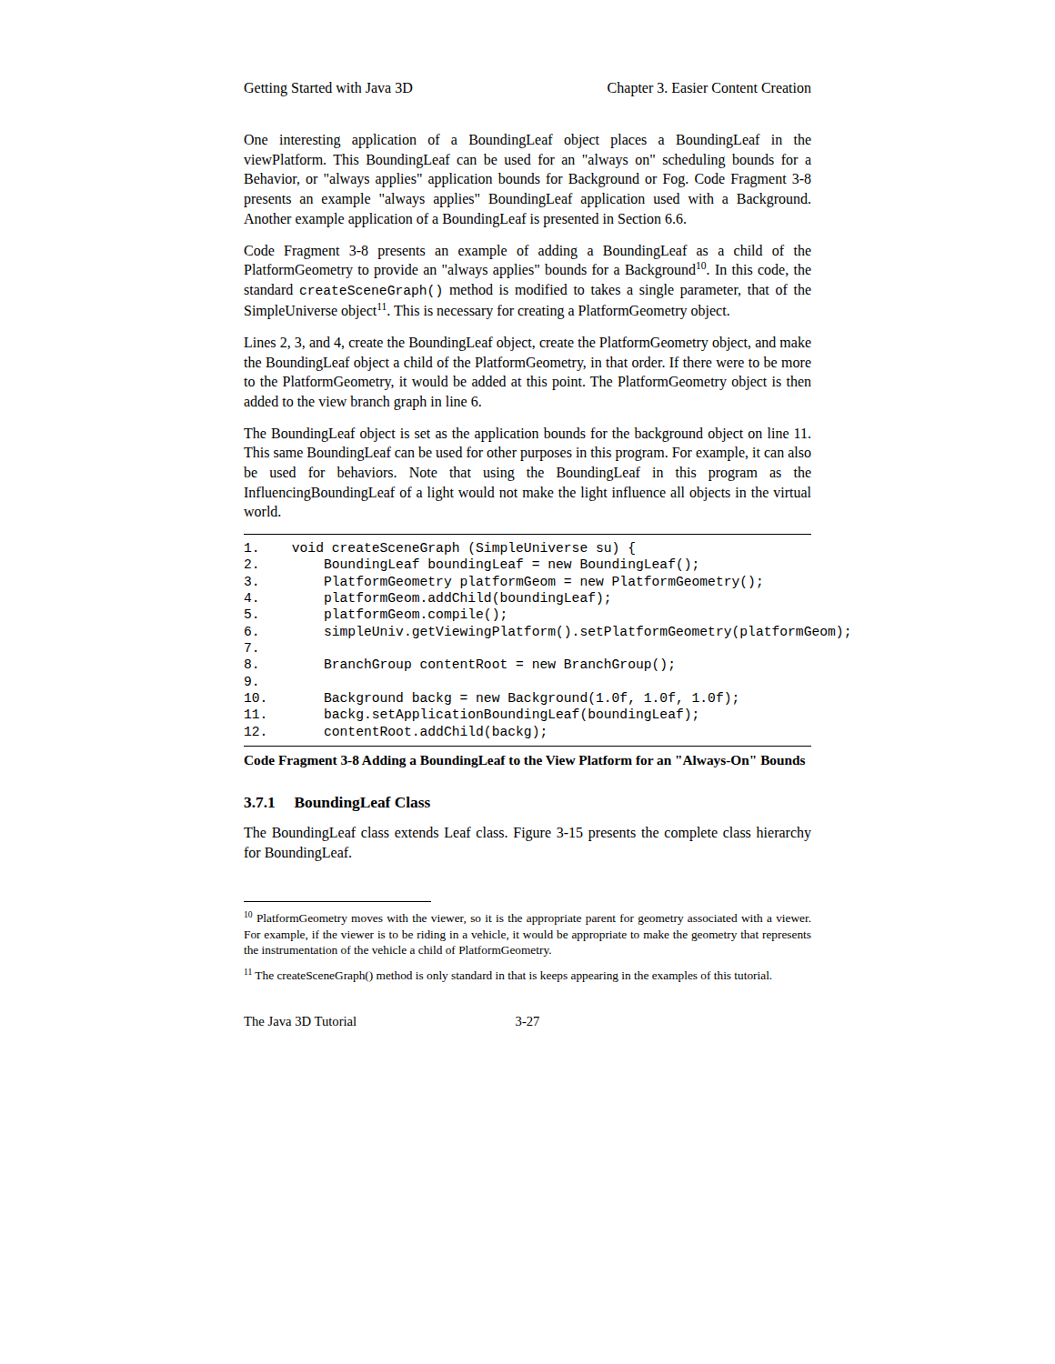Getting Started with Java 3D
Chapter 3. Easier Content Creation
One interesting application of a BoundingLeaf object places a BoundingLeaf in the viewPlatform. This BoundingLeaf can be used for an "always on" scheduling bounds for a Behavior, or "always applies" application bounds for Background or Fog. Code Fragment 3-8 presents an example "always applies" BoundingLeaf application used with a Background. Another example application of a BoundingLeaf is presented in Section 6.6.
Code Fragment 3-8 presents an example of adding a BoundingLeaf as a child of the PlatformGeometry to provide an "always applies" bounds for a Background10. In this code, the standard createSceneGraph() method is modified to takes a single parameter, that of the SimpleUniverse object11. This is necessary for creating a PlatformGeometry object.
Lines 2, 3, and 4, create the BoundingLeaf object, create the PlatformGeometry object, and make the BoundingLeaf object a child of the PlatformGeometry, in that order. If there were to be more to the PlatformGeometry, it would be added at this point. The PlatformGeometry object is then added to the view branch graph in line 6.
The BoundingLeaf object is set as the application bounds for the background object on line 11. This same BoundingLeaf can be used for other purposes in this program. For example, it can also be used for behaviors. Note that using the BoundingLeaf in this program as the InfluencingBoundingLeaf of a light would not make the light influence all objects in the virtual world.
1.    void createSceneGraph (SimpleUniverse su) {
2.        BoundingLeaf boundingLeaf = new BoundingLeaf();
3.        PlatformGeometry platformGeom = new PlatformGeometry();
4.        platformGeom.addChild(boundingLeaf);
5.        platformGeom.compile();
6.        simpleUniv.getViewingPlatform().setPlatformGeometry(platformGeom);
7.
8.        BranchGroup contentRoot = new BranchGroup();
9.
10.       Background backg = new Background(1.0f, 1.0f, 1.0f);
11.       backg.setApplicationBoundingLeaf(boundingLeaf);
12.       contentRoot.addChild(backg);
Code Fragment 3-8 Adding a BoundingLeaf to the View Platform for an "Always-On" Bounds
3.7.1 BoundingLeaf Class
The BoundingLeaf class extends Leaf class. Figure 3-15 presents the complete class hierarchy for BoundingLeaf.
10 PlatformGeometry moves with the viewer, so it is the appropriate parent for geometry associated with a viewer. For example, if the viewer is to be riding in a vehicle, it would be appropriate to make the geometry that represents the instrumentation of the vehicle a child of PlatformGeometry.
11 The createSceneGraph() method is only standard in that is keeps appearing in the examples of this tutorial.
The Java 3D Tutorial
3-27
The Java 3D Tutorial